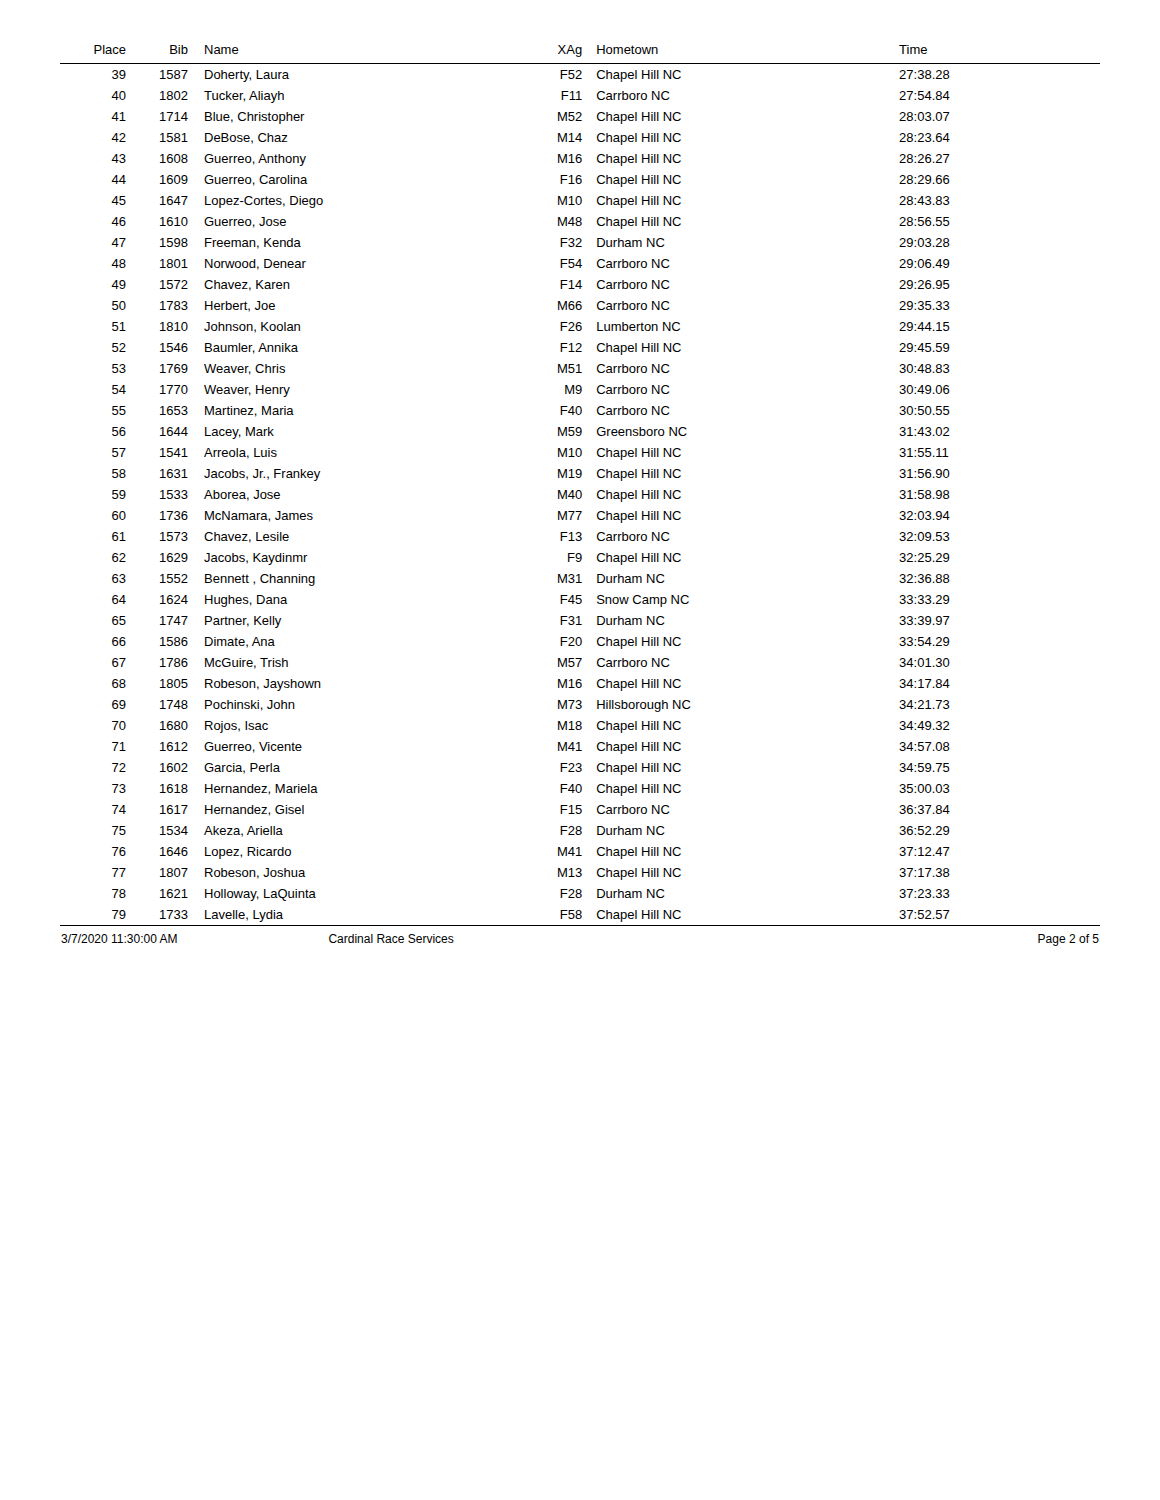| Place | Bib | Name | XAg | Hometown | Time |
| --- | --- | --- | --- | --- | --- |
| 39 | 1587 | Doherty, Laura | F52 | Chapel Hill NC | 27:38.28 |
| 40 | 1802 | Tucker, Aliayh | F11 | Carrboro NC | 27:54.84 |
| 41 | 1714 | Blue, Christopher | M52 | Chapel Hill NC | 28:03.07 |
| 42 | 1581 | DeBose, Chaz | M14 | Chapel Hill NC | 28:23.64 |
| 43 | 1608 | Guerreo, Anthony | M16 | Chapel Hill NC | 28:26.27 |
| 44 | 1609 | Guerreo, Carolina | F16 | Chapel Hill NC | 28:29.66 |
| 45 | 1647 | Lopez-Cortes, Diego | M10 | Chapel Hill NC | 28:43.83 |
| 46 | 1610 | Guerreo, Jose | M48 | Chapel Hill NC | 28:56.55 |
| 47 | 1598 | Freeman, Kenda | F32 | Durham NC | 29:03.28 |
| 48 | 1801 | Norwood, Denear | F54 | Carrboro NC | 29:06.49 |
| 49 | 1572 | Chavez, Karen | F14 | Carrboro NC | 29:26.95 |
| 50 | 1783 | Herbert, Joe | M66 | Carrboro NC | 29:35.33 |
| 51 | 1810 | Johnson, Koolan | F26 | Lumberton NC | 29:44.15 |
| 52 | 1546 | Baumler, Annika | F12 | Chapel Hill NC | 29:45.59 |
| 53 | 1769 | Weaver, Chris | M51 | Carrboro NC | 30:48.83 |
| 54 | 1770 | Weaver, Henry | M9 | Carrboro NC | 30:49.06 |
| 55 | 1653 | Martinez, Maria | F40 | Carrboro NC | 30:50.55 |
| 56 | 1644 | Lacey, Mark | M59 | Greensboro NC | 31:43.02 |
| 57 | 1541 | Arreola, Luis | M10 | Chapel Hill NC | 31:55.11 |
| 58 | 1631 | Jacobs, Jr., Frankey | M19 | Chapel Hill NC | 31:56.90 |
| 59 | 1533 | Aborea, Jose | M40 | Chapel Hill NC | 31:58.98 |
| 60 | 1736 | McNamara, James | M77 | Chapel Hill NC | 32:03.94 |
| 61 | 1573 | Chavez, Lesile | F13 | Carrboro NC | 32:09.53 |
| 62 | 1629 | Jacobs, Kaydinmr | F9 | Chapel Hill NC | 32:25.29 |
| 63 | 1552 | Bennett , Channing | M31 | Durham NC | 32:36.88 |
| 64 | 1624 | Hughes, Dana | F45 | Snow Camp NC | 33:33.29 |
| 65 | 1747 | Partner, Kelly | F31 | Durham NC | 33:39.97 |
| 66 | 1586 | Dimate, Ana | F20 | Chapel Hill NC | 33:54.29 |
| 67 | 1786 | McGuire, Trish | M57 | Carrboro NC | 34:01.30 |
| 68 | 1805 | Robeson, Jayshown | M16 | Chapel Hill NC | 34:17.84 |
| 69 | 1748 | Pochinski, John | M73 | Hillsborough NC | 34:21.73 |
| 70 | 1680 | Rojos, Isac | M18 | Chapel Hill NC | 34:49.32 |
| 71 | 1612 | Guerreo, Vicente | M41 | Chapel Hill NC | 34:57.08 |
| 72 | 1602 | Garcia, Perla | F23 | Chapel Hill NC | 34:59.75 |
| 73 | 1618 | Hernandez, Mariela | F40 | Chapel Hill NC | 35:00.03 |
| 74 | 1617 | Hernandez, Gisel | F15 | Carrboro NC | 36:37.84 |
| 75 | 1534 | Akeza, Ariella | F28 | Durham NC | 36:52.29 |
| 76 | 1646 | Lopez, Ricardo | M41 | Chapel Hill NC | 37:12.47 |
| 77 | 1807 | Robeson, Joshua | M13 | Chapel Hill NC | 37:17.38 |
| 78 | 1621 | Holloway, LaQuinta | F28 | Durham NC | 37:23.33 |
| 79 | 1733 | Lavelle, Lydia | F58 | Chapel Hill NC | 37:52.57 |
| 3/7/2020 11:30:00 AM | Cardinal Race Services | Page 2 of 5 |